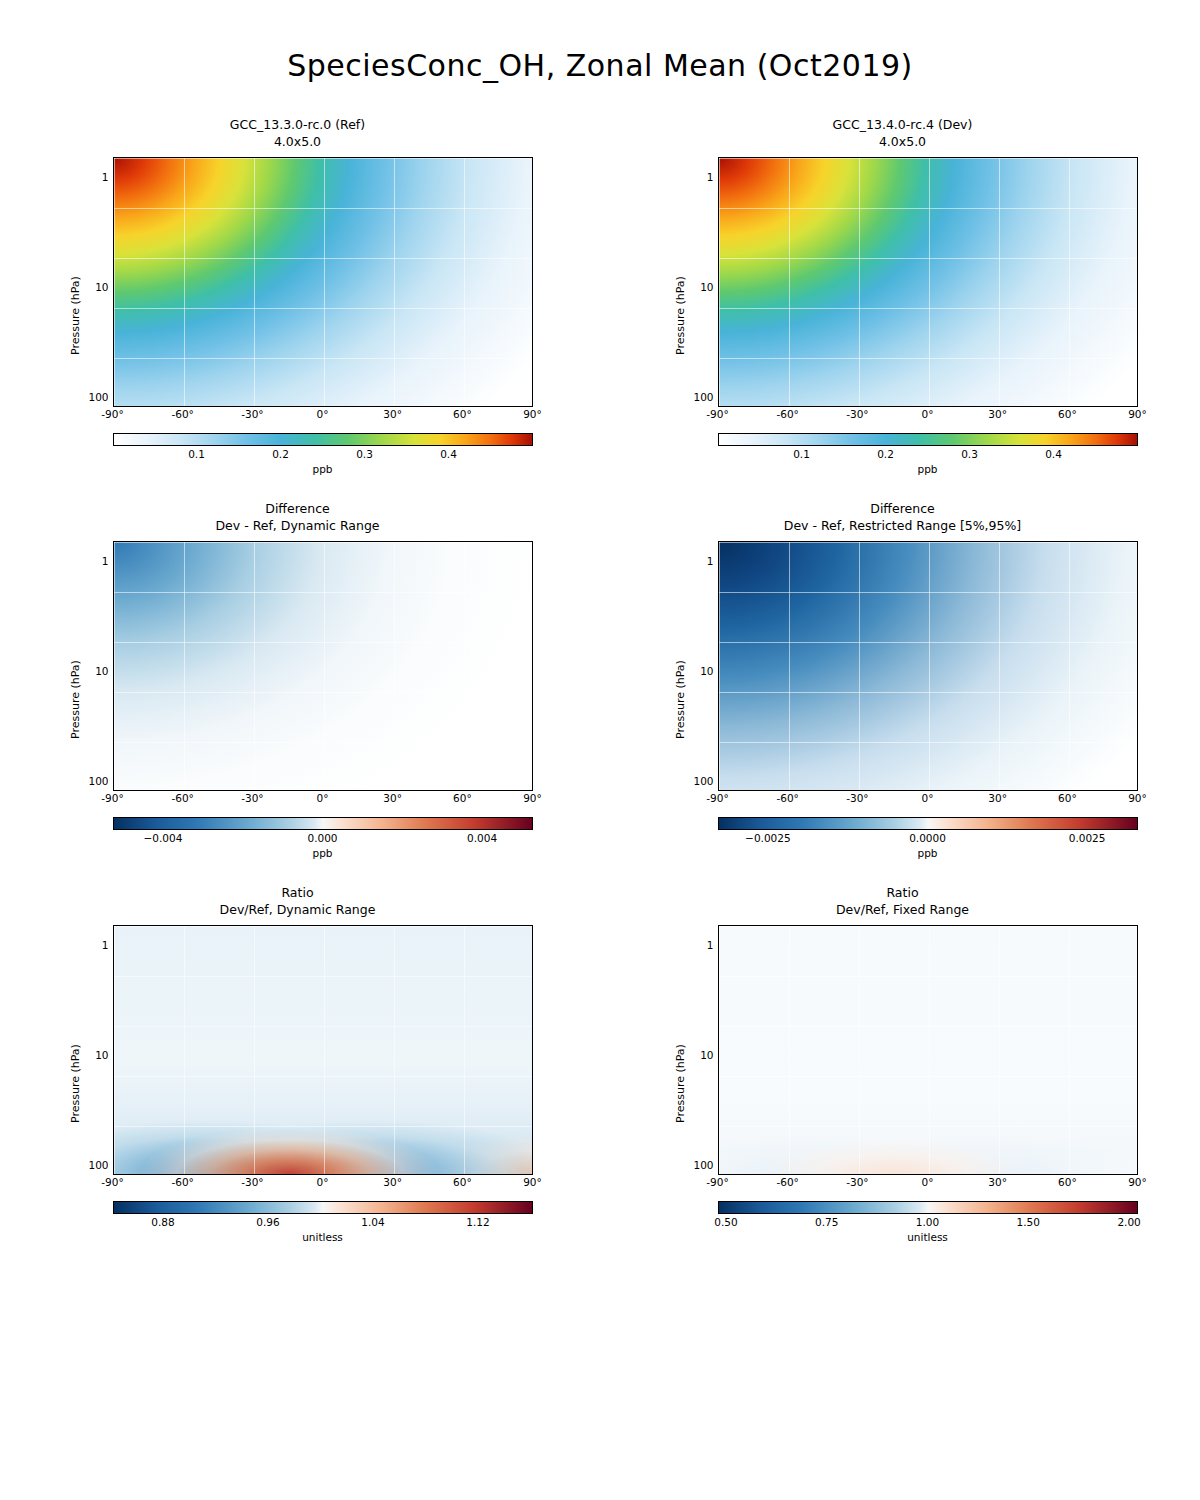SpeciesConc_OH, Zonal Mean (Oct2019)
GCC_13.3.0-rc.0 (Ref)
4.0x5.0
Pressure (hPa)
1 10 100
-90° -60° -30° 0° 30° 60° 90°
0.1 0.2 0.3 0.4
ppb
GCC_13.4.0-rc.4 (Dev)
4.0x5.0
Pressure (hPa)
1 10 100
-90° -60° -30° 0° 30° 60° 90°
0.1 0.2 0.3 0.4
ppb
Difference
Dev - Ref, Dynamic Range
Pressure (hPa)
1 10 100
-90° -60° -30° 0° 30° 60° 90°
−0.004 0.000 0.004
ppb
Difference
Dev - Ref, Restricted Range [5%,95%]
Pressure (hPa)
1 10 100
-90° -60° -30° 0° 30° 60° 90°
−0.0025 0.0000 0.0025
ppb
Ratio
Dev/Ref, Dynamic Range
Pressure (hPa)
1 10 100
-90° -60° -30° 0° 30° 60° 90°
0.88 0.96 1.04 1.12
unitless
Ratio
Dev/Ref, Fixed Range
Pressure (hPa)
1 10 100
-90° -60° -30° 0° 30° 60° 90°
0.50 0.75 1.00 1.50 2.00
unitless